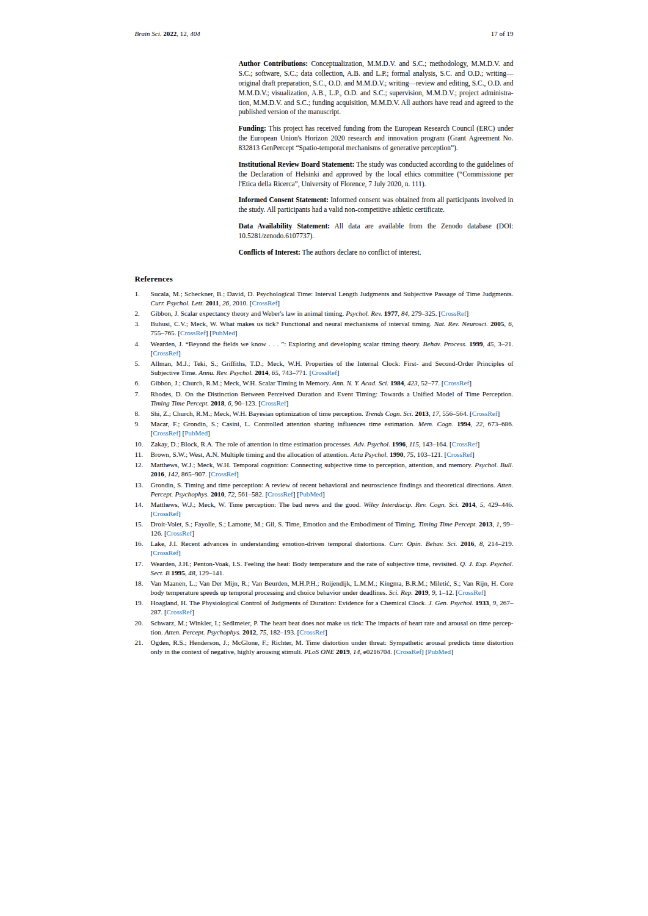Brain Sci. 2022, 12, 404
17 of 19
Author Contributions: Conceptualization, M.M.D.V. and S.C.; methodology, M.M.D.V. and S.C.; software, S.C.; data collection, A.B. and L.P.; formal analysis, S.C. and O.D.; writing—original draft preparation, S.C., O.D. and M.M.D.V.; writing—review and editing, S.C., O.D. and M.M.D.V.; visualization, A.B., L.P., O.D. and S.C.; supervision, M.M.D.V.; project administration, M.M.D.V. and S.C.; funding acquisition, M.M.D.V. All authors have read and agreed to the published version of the manuscript.
Funding: This project has received funding from the European Research Council (ERC) under the European Union's Horizon 2020 research and innovation program (Grant Agreement No. 832813 GenPercept “Spatio-temporal mechanisms of generative perception”).
Institutional Review Board Statement: The study was conducted according to the guidelines of the Declaration of Helsinki and approved by the local ethics committee (“Commissione per l'Etica della Ricerca”, University of Florence, 7 July 2020, n. 111).
Informed Consent Statement: Informed consent was obtained from all participants involved in the study. All participants had a valid non-competitive athletic certificate.
Data Availability Statement: All data are available from the Zenodo database (DOI: 10.5281/zenodo.6107737).
Conflicts of Interest: The authors declare no conflict of interest.
References
Sucala, M.; Scheckner, B.; David, D. Psychological Time: Interval Length Judgments and Subjective Passage of Time Judgments. Curr. Psychol. Lett. 2011, 26, 2010. [CrossRef]
Gibbon, J. Scalar expectancy theory and Weber's law in animal timing. Psychol. Rev. 1977, 84, 279–325. [CrossRef]
Buhusi, C.V.; Meck, W. What makes us tick? Functional and neural mechanisms of interval timing. Nat. Rev. Neurosci. 2005, 6, 755–765. [CrossRef] [PubMed]
Wearden, J. “Beyond the fields we know . . . ”: Exploring and developing scalar timing theory. Behav. Process. 1999, 45, 3–21. [CrossRef]
Allman, M.J.; Teki, S.; Griffiths, T.D.; Meck, W.H. Properties of the Internal Clock: First- and Second-Order Principles of Subjective Time. Annu. Rev. Psychol. 2014, 65, 743–771. [CrossRef]
Gibbon, J.; Church, R.M.; Meck, W.H. Scalar Timing in Memory. Ann. N. Y. Acad. Sci. 1984, 423, 52–77. [CrossRef]
Rhodes, D. On the Distinction Between Perceived Duration and Event Timing: Towards a Unified Model of Time Perception. Timing Time Percept. 2018, 6, 90–123. [CrossRef]
Shi, Z.; Church, R.M.; Meck, W.H. Bayesian optimization of time perception. Trends Cogn. Sci. 2013, 17, 556–564. [CrossRef]
Macar, F.; Grondin, S.; Casini, L. Controlled attention sharing influences time estimation. Mem. Cogn. 1994, 22, 673–686. [CrossRef] [PubMed]
Zakay, D.; Block, R.A. The role of attention in time estimation processes. Adv. Psychol. 1996, 115, 143–164. [CrossRef]
Brown, S.W.; West, A.N. Multiple timing and the allocation of attention. Acta Psychol. 1990, 75, 103–121. [CrossRef]
Matthews, W.J.; Meck, W.H. Temporal cognition: Connecting subjective time to perception, attention, and memory. Psychol. Bull. 2016, 142, 865–907. [CrossRef]
Grondin, S. Timing and time perception: A review of recent behavioral and neuroscience findings and theoretical directions. Atten. Percept. Psychophys. 2010, 72, 561–582. [CrossRef] [PubMed]
Matthews, W.J.; Meck, W. Time perception: The bad news and the good. Wiley Interdiscip. Rev. Cogn. Sci. 2014, 5, 429–446. [CrossRef]
Droit-Volet, S.; Fayolle, S.; Lamotte, M.; Gil, S. Time, Emotion and the Embodiment of Timing. Timing Time Percept. 2013, 1, 99–126. [CrossRef]
Lake, J.I. Recent advances in understanding emotion-driven temporal distortions. Curr. Opin. Behav. Sci. 2016, 8, 214–219. [CrossRef]
Wearden, J.H.; Penton-Voak, I.S. Feeling the heat: Body temperature and the rate of subjective time, revisited. Q. J. Exp. Psychol. Sect. B 1995, 48, 129–141.
Van Maanen, L.; Van Der Mijn, R.; Van Beurden, M.H.P.H.; Roijendijk, L.M.M.; Kingma, B.R.M.; Miletić, S.; Van Rijn, H. Core body temperature speeds up temporal processing and choice behavior under deadlines. Sci. Rep. 2019, 9, 1–12. [CrossRef]
Hoagland, H. The Physiological Control of Judgments of Duration: Evidence for a Chemical Clock. J. Gen. Psychol. 1933, 9, 267–287. [CrossRef]
Schwarz, M.; Winkler, I.; Sedlmeier, P. The heart beat does not make us tick: The impacts of heart rate and arousal on time perception. Atten. Percept. Psychophys. 2012, 75, 182–193. [CrossRef]
Ogden, R.S.; Henderson, J.; McGlone, F.; Richter, M. Time distortion under threat: Sympathetic arousal predicts time distortion only in the context of negative, highly arousing stimuli. PLoS ONE 2019, 14, e0216704. [CrossRef] [PubMed]